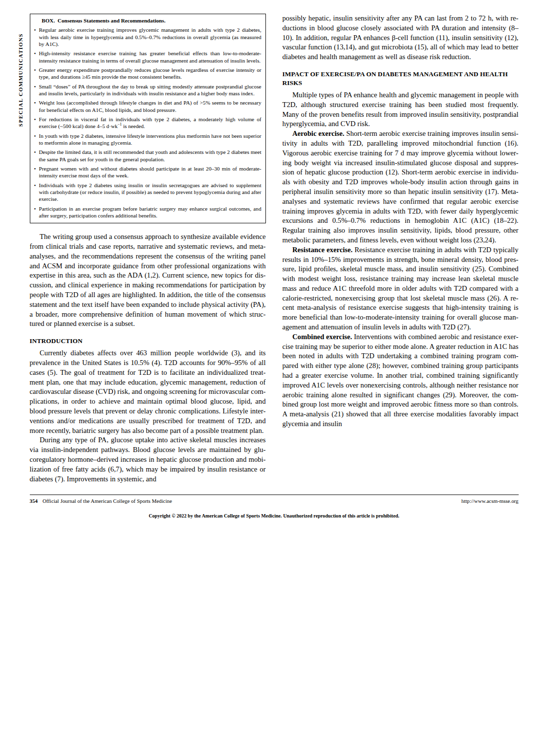SPECIAL COMMUNICATIONS
BOX. Consensus Statements and Recommendations.
Regular aerobic exercise training improves glycemic management in adults with type 2 diabetes, with less daily time in hyperglycemia and 0.5%–0.7% reductions in overall glycemia (as measured by A1C).
High-intensity resistance exercise training has greater beneficial effects than low-to-moderate-intensity resistance training in terms of overall glucose management and attenuation of insulin levels.
Greater energy expenditure postprandially reduces glucose levels regardless of exercise intensity or type, and durations ≥45 min provide the most consistent benefits.
Small “doses” of PA throughout the day to break up sitting modestly attenuate postprandial glucose and insulin levels, particularly in individuals with insulin resistance and a higher body mass index.
Weight loss (accomplished through lifestyle changes in diet and PA) of >5% seems to be necessary for beneficial effects on A1C, blood lipids, and blood pressure.
For reductions in visceral fat in individuals with type 2 diabetes, a moderately high volume of exercise (~500 kcal) done 4–5 d·wk−1 is needed.
In youth with type 2 diabetes, intensive lifestyle interventions plus metformin have not been superior to metformin alone in managing glycemia.
Despite the limited data, it is still recommended that youth and adolescents with type 2 diabetes meet the same PA goals set for youth in the general population.
Pregnant women with and without diabetes should participate in at least 20–30 min of moderate-intensity exercise most days of the week.
Individuals with type 2 diabetes using insulin or insulin secretagogues are advised to supplement with carbohydrate (or reduce insulin, if possible) as needed to prevent hypoglycemia during and after exercise.
Participation in an exercise program before bariatric surgery may enhance surgical outcomes, and after surgery, participation confers additional benefits.
The writing group used a consensus approach to synthesize available evidence from clinical trials and case reports, narrative and systematic reviews, and meta-analyses, and the recommendations represent the consensus of the writing panel and ACSM and incorporate guidance from other professional organizations with expertise in this area, such as the ADA (1,2). Current science, new topics for discussion, and clinical experience in making recommendations for participation by people with T2D of all ages are highlighted. In addition, the title of the consensus statement and the text itself have been expanded to include physical activity (PA), a broader, more comprehensive definition of human movement of which structured or planned exercise is a subset.
Introduction
Currently diabetes affects over 463 million people worldwide (3), and its prevalence in the United States is 10.5% (4). T2D accounts for 90%–95% of all cases (5). The goal of treatment for T2D is to facilitate an individualized treatment plan, one that may include education, glycemic management, reduction of cardiovascular disease (CVD) risk, and ongoing screening for microvascular complications, in order to achieve and maintain optimal blood glucose, lipid, and blood pressure levels that prevent or delay chronic complications. Lifestyle interventions and/or medications are usually prescribed for treatment of T2D, and more recently, bariatric surgery has also become part of a possible treatment plan.
During any type of PA, glucose uptake into active skeletal muscles increases via insulin-independent pathways. Blood glucose levels are maintained by glucoregulatory hormone–derived increases in hepatic glucose production and mobilization of free fatty acids (6,7), which may be impaired by insulin resistance or diabetes (7). Improvements in systemic, and
possibly hepatic, insulin sensitivity after any PA can last from 2 to 72 h, with reductions in blood glucose closely associated with PA duration and intensity (8–10). In addition, regular PA enhances β-cell function (11), insulin sensitivity (12), vascular function (13,14), and gut microbiota (15), all of which may lead to better diabetes and health management as well as disease risk reduction.
Impact of Exercise/PA on Diabetes Management and Health Risks
Multiple types of PA enhance health and glycemic management in people with T2D, although structured exercise training has been studied most frequently. Many of the proven benefits result from improved insulin sensitivity, postprandial hyperglycemia, and CVD risk.
Aerobic exercise. Short-term aerobic exercise training improves insulin sensitivity in adults with T2D, paralleling improved mitochondrial function (16). Vigorous aerobic exercise training for 7 d may improve glycemia without lowering body weight via increased insulin-stimulated glucose disposal and suppression of hepatic glucose production (12). Short-term aerobic exercise in individuals with obesity and T2D improves whole-body insulin action through gains in peripheral insulin sensitivity more so than hepatic insulin sensitivity (17). Meta-analyses and systematic reviews have confirmed that regular aerobic exercise training improves glycemia in adults with T2D, with fewer daily hyperglycemic excursions and 0.5%–0.7% reductions in hemoglobin A1C (A1C) (18–22). Regular training also improves insulin sensitivity, lipids, blood pressure, other metabolic parameters, and fitness levels, even without weight loss (23,24).
Resistance exercise. Resistance exercise training in adults with T2D typically results in 10%–15% improvements in strength, bone mineral density, blood pressure, lipid profiles, skeletal muscle mass, and insulin sensitivity (25). Combined with modest weight loss, resistance training may increase lean skeletal muscle mass and reduce A1C threefold more in older adults with T2D compared with a calorie-restricted, nonexercising group that lost skeletal muscle mass (26). A recent meta-analysis of resistance exercise suggests that high-intensity training is more beneficial than low-to-moderate-intensity training for overall glucose management and attenuation of insulin levels in adults with T2D (27).
Combined exercise. Interventions with combined aerobic and resistance exercise training may be superior to either mode alone. A greater reduction in A1C has been noted in adults with T2D undertaking a combined training program compared with either type alone (28); however, combined training group participants had a greater exercise volume. In another trial, combined training significantly improved A1C levels over nonexercising controls, although neither resistance nor aerobic training alone resulted in significant changes (29). Moreover, the combined group lost more weight and improved aerobic fitness more so than controls. A meta-analysis (21) showed that all three exercise modalities favorably impact glycemia and insulin
354 Official Journal of the American College of Sports Medicine
http://www.acsm-msse.org
Copyright © 2022 by the American College of Sports Medicine. Unauthorized reproduction of this article is prohibited.